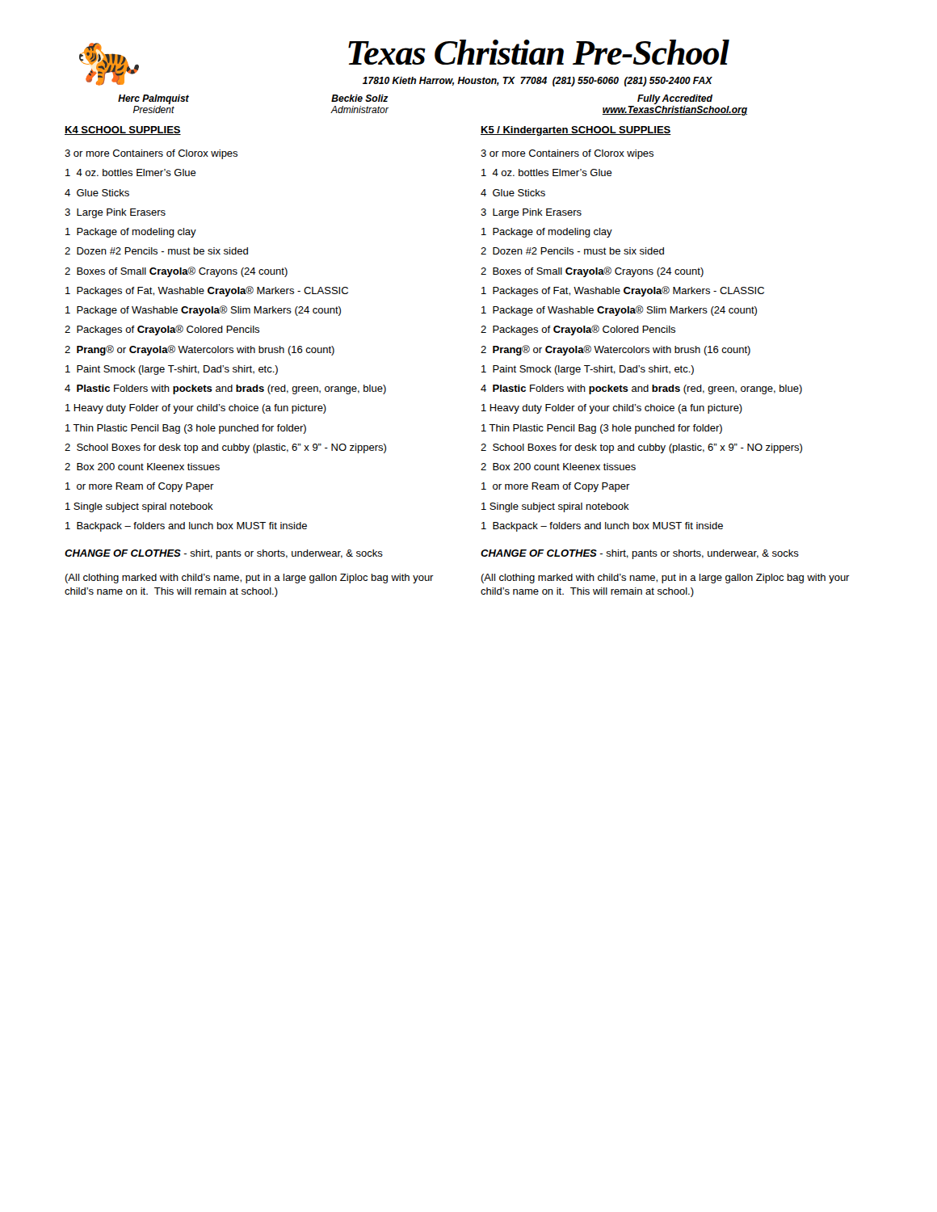🐅
Texas Christian Pre-School
17810 Kieth Harrow, Houston, TX 77084 (281) 550-6060 (281) 550-2400 FAX
| Herc Palmquist President | Beckie Soliz Administrator | Fully Accredited www.TexasChristianSchool.org |
K4 SCHOOL SUPPLIES
3 or more Containers of Clorox wipes
1 4 oz. bottles Elmer’s Glue
4 Glue Sticks
3 Large Pink Erasers
1 Package of modeling clay
2 Dozen #2 Pencils - must be six sided
2 Boxes of Small Crayola® Crayons (24 count)
1 Packages of Fat, Washable Crayola® Markers - CLASSIC
1 Package of Washable Crayola® Slim Markers (24 count)
2 Packages of Crayola® Colored Pencils
2 Prang® or Crayola® Watercolors with brush (16 count)
1 Paint Smock (large T-shirt, Dad’s shirt, etc.)
4 Plastic Folders with pockets and brads (red, green, orange, blue)
1 Heavy duty Folder of your child’s choice (a fun picture)
1 Thin Plastic Pencil Bag (3 hole punched for folder)
2 School Boxes for desk top and cubby (plastic, 6” x 9” - NO zippers)
2 Box 200 count Kleenex tissues
1 or more Ream of Copy Paper
1 Single subject spiral notebook
1 Backpack – folders and lunch box MUST fit inside
CHANGE OF CLOTHES - shirt, pants or shorts, underwear, & socks
(All clothing marked with child’s name, put in a large gallon Ziploc bag with your child’s name on it. This will remain at school.)
K5 / Kindergarten SCHOOL SUPPLIES
3 or more Containers of Clorox wipes
1 4 oz. bottles Elmer’s Glue
4 Glue Sticks
3 Large Pink Erasers
1 Package of modeling clay
2 Dozen #2 Pencils - must be six sided
2 Boxes of Small Crayola® Crayons (24 count)
1 Packages of Fat, Washable Crayola® Markers - CLASSIC
1 Package of Washable Crayola® Slim Markers (24 count)
2 Packages of Crayola® Colored Pencils
2 Prang® or Crayola® Watercolors with brush (16 count)
1 Paint Smock (large T-shirt, Dad’s shirt, etc.)
4 Plastic Folders with pockets and brads (red, green, orange, blue)
1 Heavy duty Folder of your child’s choice (a fun picture)
1 Thin Plastic Pencil Bag (3 hole punched for folder)
2 School Boxes for desk top and cubby (plastic, 6” x 9” - NO zippers)
2 Box 200 count Kleenex tissues
1 or more Ream of Copy Paper
1 Single subject spiral notebook
1 Backpack – folders and lunch box MUST fit inside
CHANGE OF CLOTHES - shirt, pants or shorts, underwear, & socks
(All clothing marked with child’s name, put in a large gallon Ziploc bag with your child’s name on it. This will remain at school.)